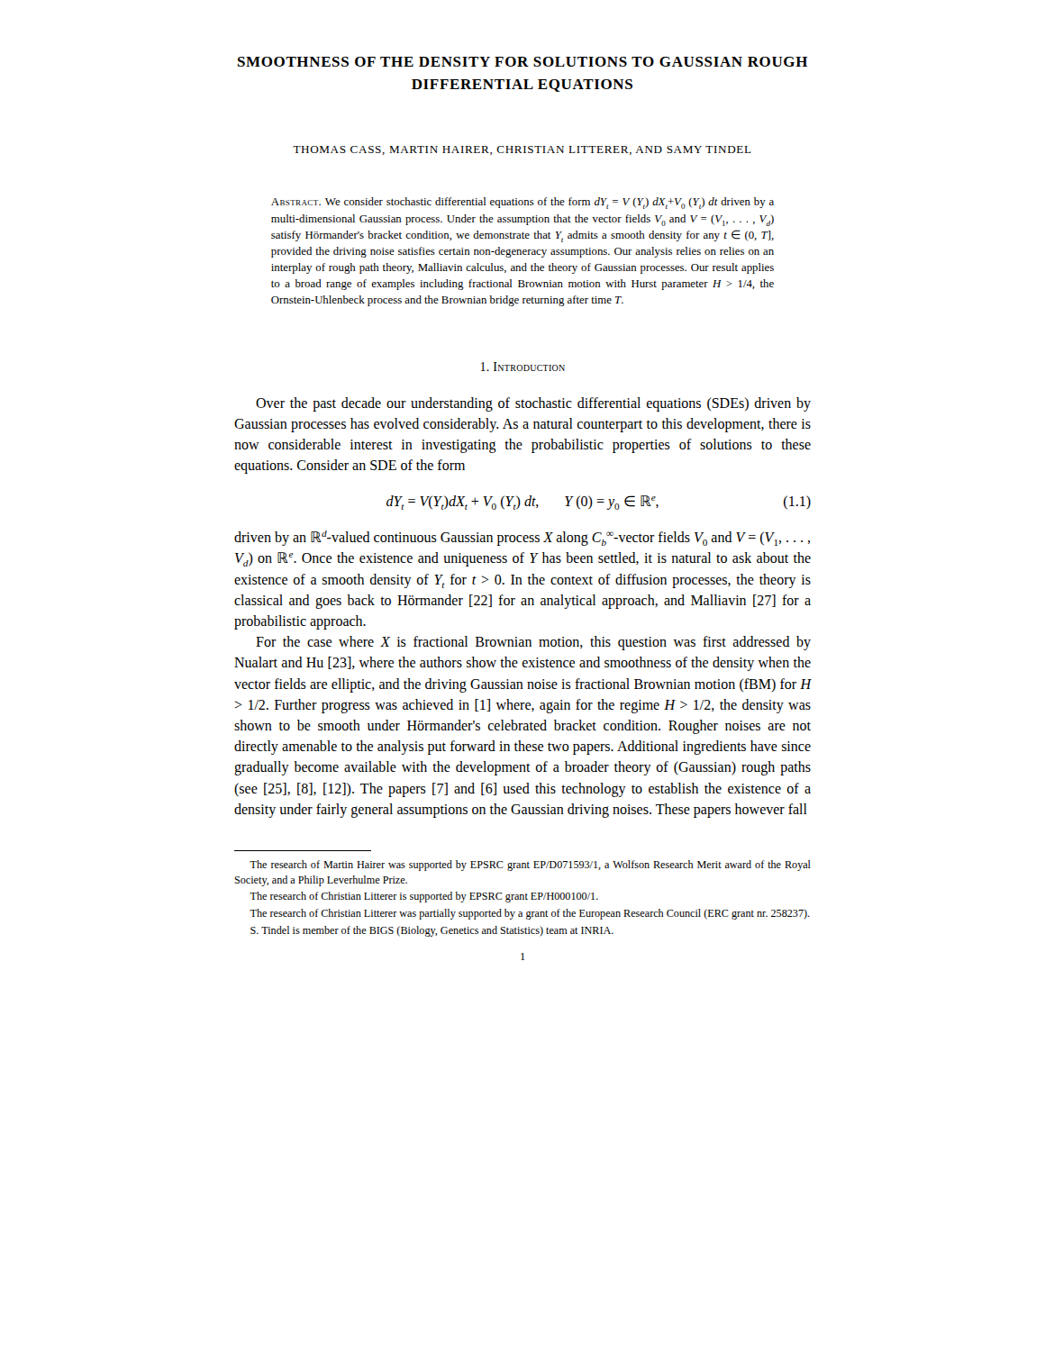Smoothness of the Density for Solutions to Gaussian Rough
Differential Equations
Thomas Cass, Martin Hairer, Christian Litterer, and Samy Tindel
Abstract. We consider stochastic differential equations of the form dYt = V (Yt) dXt+V0 (Yt) dt driven by a multi-dimensional Gaussian process. Under the assumption that the vector fields V0 and V = (V1, . . . , Vd) satisfy Hörmander's bracket condition, we demonstrate that Yt admits a smooth density for any t ∈ (0, T], provided the driving noise satisfies certain non-degeneracy assumptions. Our analysis relies on relies on an interplay of rough path theory, Malliavin calculus, and the theory of Gaussian processes. Our result applies to a broad range of examples including fractional Brownian motion with Hurst parameter H > 1/4, the Ornstein-Uhlenbeck process and the Brownian bridge returning after time T.
1. Introduction
Over the past decade our understanding of stochastic differential equations (SDEs) driven by Gaussian processes has evolved considerably. As a natural counterpart to this development, there is now considerable interest in investigating the probabilistic properties of solutions to these equations. Consider an SDE of the form
dYt = V(Yt)dXt + V0 (Yt) dt, Y (0) = y0 ∈ ℝe, (1.1)
driven by an ℝd-valued continuous Gaussian process X along Cb∞-vector fields V0 and V = (V1, . . . , Vd) on ℝe. Once the existence and uniqueness of Y has been settled, it is natural to ask about the existence of a smooth density of Yt for t > 0. In the context of diffusion processes, the theory is classical and goes back to Hörmander [22] for an analytical approach, and Malliavin [27] for a probabilistic approach.
For the case where X is fractional Brownian motion, this question was first addressed by Nualart and Hu [23], where the authors show the existence and smoothness of the density when the vector fields are elliptic, and the driving Gaussian noise is fractional Brownian motion (fBM) for H > 1/2. Further progress was achieved in [1] where, again for the regime H > 1/2, the density was shown to be smooth under Hörmander's celebrated bracket condition. Rougher noises are not directly amenable to the analysis put forward in these two papers. Additional ingredients have since gradually become available with the development of a broader theory of (Gaussian) rough paths (see [25], [8], [12]). The papers [7] and [6] used this technology to establish the existence of a density under fairly general assumptions on the Gaussian driving noises. These papers however fall
The research of Martin Hairer was supported by EPSRC grant EP/D071593/1, a Wolfson Research Merit award of the Royal Society, and a Philip Leverhulme Prize.
The research of Christian Litterer is supported by EPSRC grant EP/H000100/1.
The research of Christian Litterer was partially supported by a grant of the European Research Council (ERC grant nr. 258237).
S. Tindel is member of the BIGS (Biology, Genetics and Statistics) team at INRIA.
1